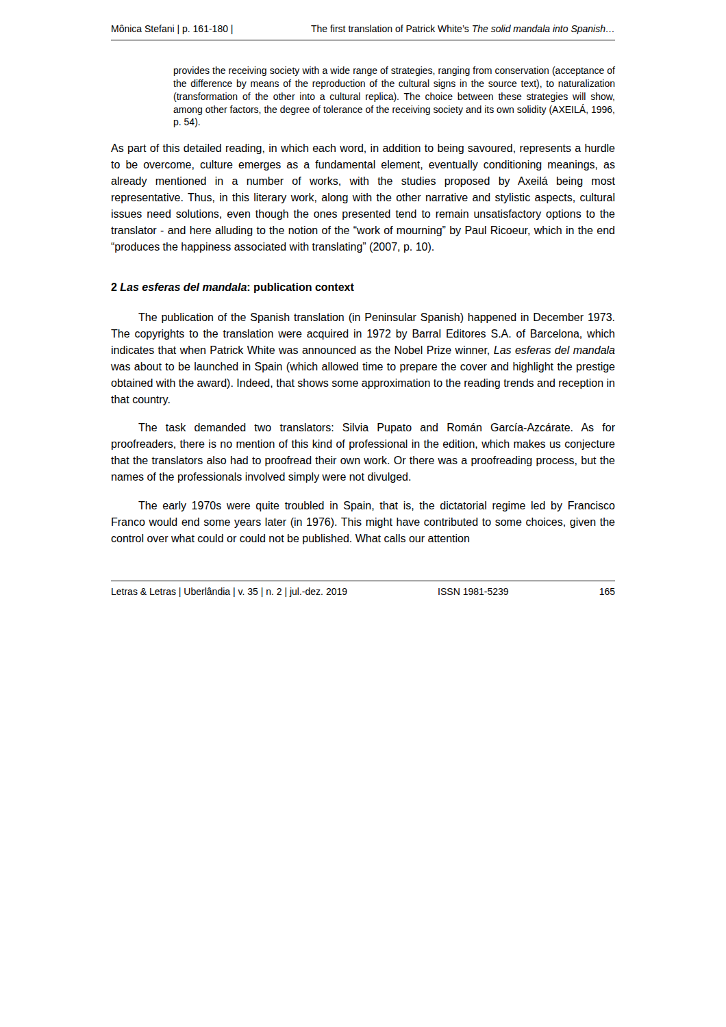Mônica Stefani | p. 161-180 | The first translation of Patrick White’s The solid mandala into Spanish…
provides the receiving society with a wide range of strategies, ranging from conservation (acceptance of the difference by means of the reproduction of the cultural signs in the source text), to naturalization (transformation of the other into a cultural replica). The choice between these strategies will show, among other factors, the degree of tolerance of the receiving society and its own solidity (AXEILÁ, 1996, p. 54).
As part of this detailed reading, in which each word, in addition to being savoured, represents a hurdle to be overcome, culture emerges as a fundamental element, eventually conditioning meanings, as already mentioned in a number of works, with the studies proposed by Axeilá being most representative. Thus, in this literary work, along with the other narrative and stylistic aspects, cultural issues need solutions, even though the ones presented tend to remain unsatisfactory options to the translator - and here alluding to the notion of the “work of mourning” by Paul Ricoeur, which in the end “produces the happiness associated with translating” (2007, p. 10).
2 Las esferas del mandala: publication context
The publication of the Spanish translation (in Peninsular Spanish) happened in December 1973. The copyrights to the translation were acquired in 1972 by Barral Editores S.A. of Barcelona, which indicates that when Patrick White was announced as the Nobel Prize winner, Las esferas del mandala was about to be launched in Spain (which allowed time to prepare the cover and highlight the prestige obtained with the award). Indeed, that shows some approximation to the reading trends and reception in that country.
The task demanded two translators: Silvia Pupato and Román García-Azcárate. As for proofreaders, there is no mention of this kind of professional in the edition, which makes us conjecture that the translators also had to proofread their own work. Or there was a proofreading process, but the names of the professionals involved simply were not divulged.
The early 1970s were quite troubled in Spain, that is, the dictatorial regime led by Francisco Franco would end some years later (in 1976). This might have contributed to some choices, given the control over what could or could not be published. What calls our attention
Letras & Letras | Uberlândia | v. 35 | n. 2 | jul.-dez. 2019 ISSN 1981-5239 165